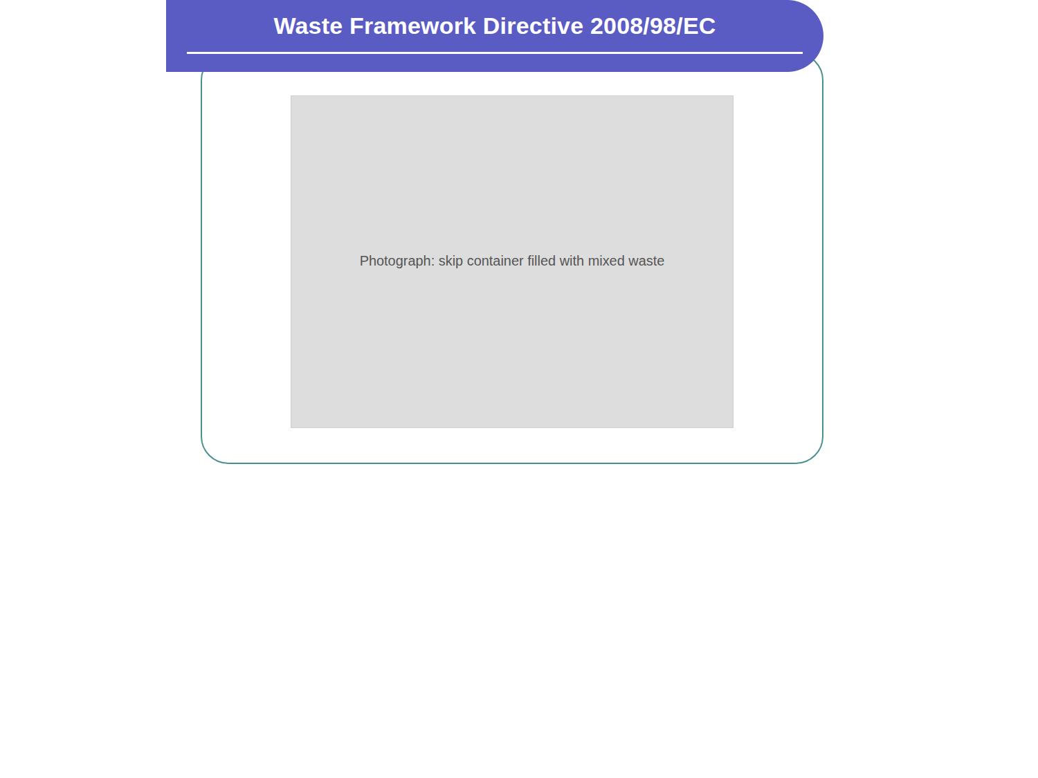Waste Framework Directive 2008/98/EC